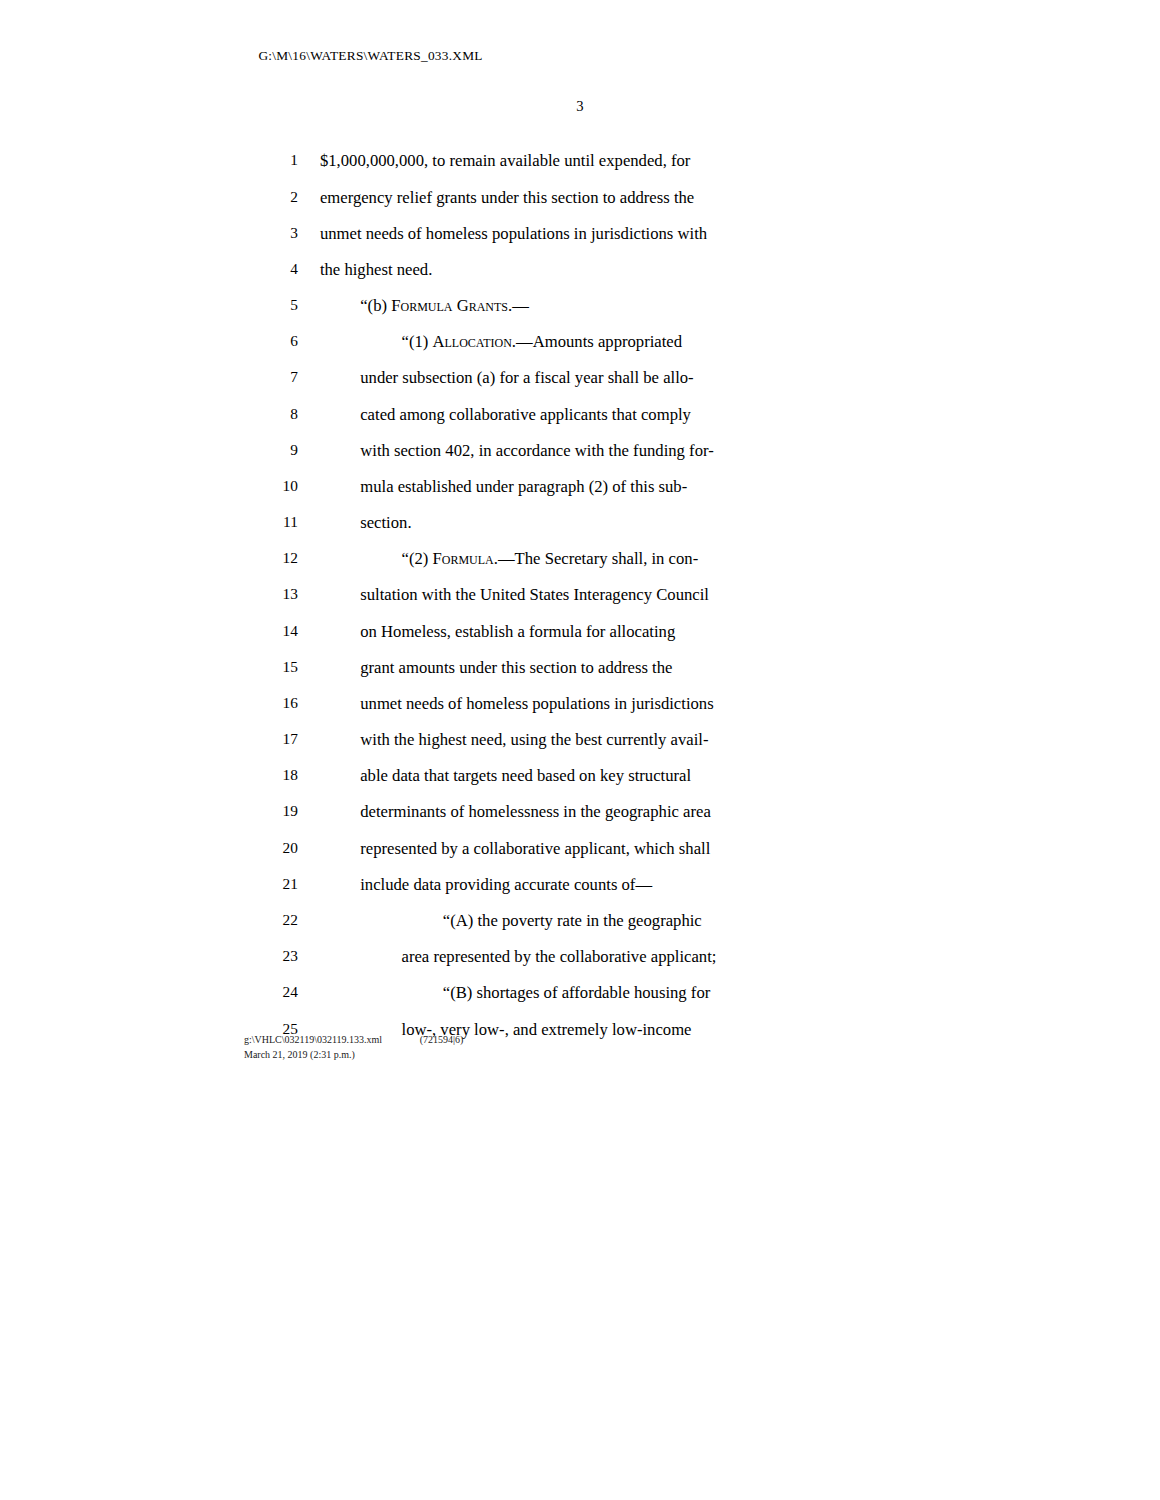G:\M\16\WATERS\WATERS_033.XML
3
| 1 | $1,000,000,000, to remain available until expended, for |
| 2 | emergency relief grants under this section to address the |
| 3 | unmet needs of homeless populations in jurisdictions with |
| 4 | the highest need. |
| 5 | “(b) Formula Grants .— |
| 6 | “(1) Allocation .—Amounts appropriated |
| 7 | under subsection (a) for a fiscal year shall be allo- |
| 8 | cated among collaborative applicants that comply |
| 9 | with section 402, in accordance with the funding for- |
| 10 | mula established under paragraph (2) of this sub- |
| 11 | section. |
| 12 | “(2) Formula .—The Secretary shall, in con- |
| 13 | sultation with the United States Interagency Council |
| 14 | on Homeless, establish a formula for allocating |
| 15 | grant amounts under this section to address the |
| 16 | unmet needs of homeless populations in jurisdictions |
| 17 | with the highest need, using the best currently avail- |
| 18 | able data that targets need based on key structural |
| 19 | determinants of homelessness in the geographic area |
| 20 | represented by a collaborative applicant, which shall |
| 21 | include data providing accurate counts of— |
| 22 | “(A) the poverty rate in the geographic |
| 23 | area represented by the collaborative applicant; |
| 24 | “(B) shortages of affordable housing for |
| 25 | low-, very low-, and extremely low-income |
g:\VHLC\032119\032119.133.xml (721594|6)
March 21, 2019 (2:31 p.m.)